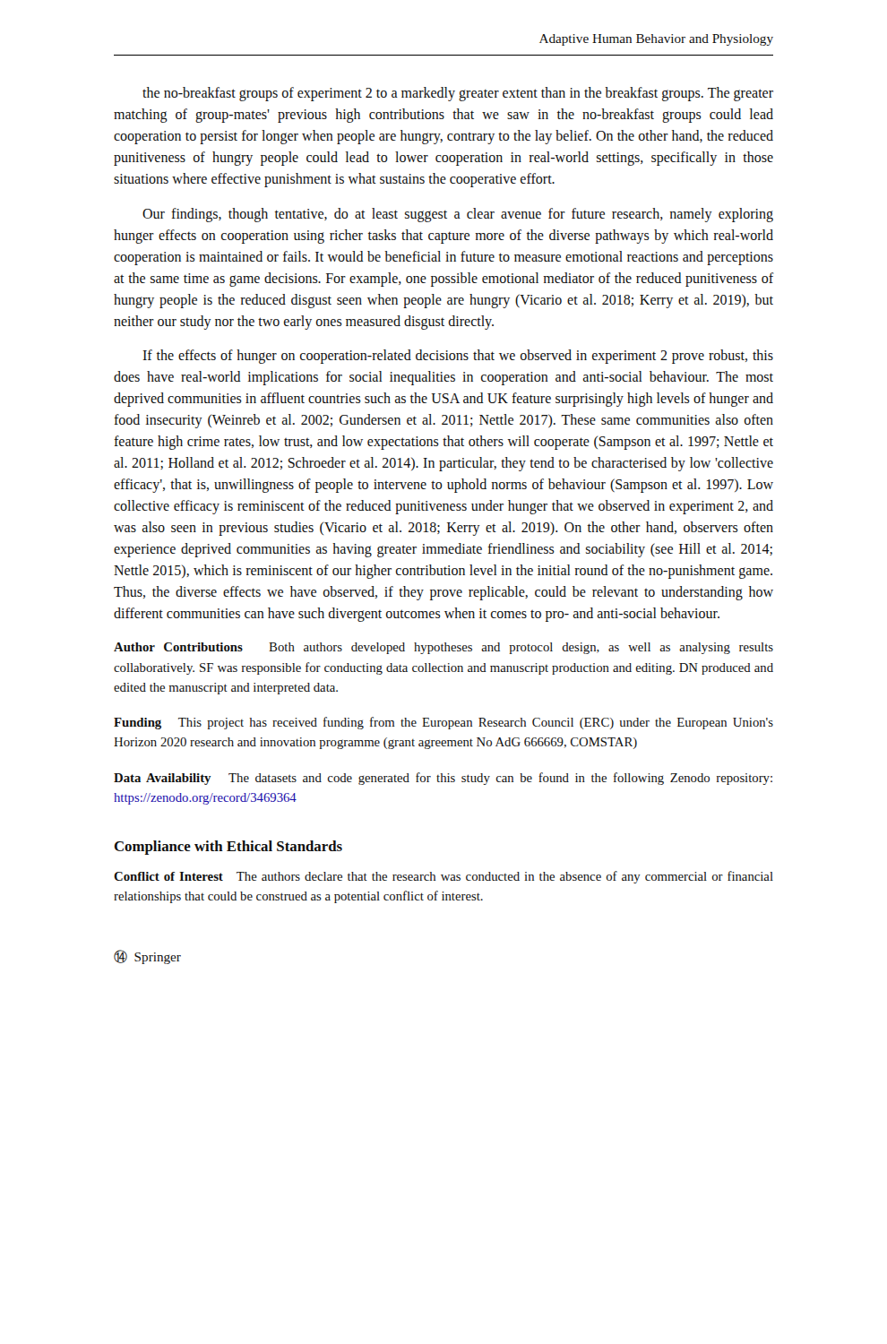Adaptive Human Behavior and Physiology
the no-breakfast groups of experiment 2 to a markedly greater extent than in the breakfast groups. The greater matching of group-mates' previous high contributions that we saw in the no-breakfast groups could lead cooperation to persist for longer when people are hungry, contrary to the lay belief. On the other hand, the reduced punitiveness of hungry people could lead to lower cooperation in real-world settings, specifically in those situations where effective punishment is what sustains the cooperative effort.
Our findings, though tentative, do at least suggest a clear avenue for future research, namely exploring hunger effects on cooperation using richer tasks that capture more of the diverse pathways by which real-world cooperation is maintained or fails. It would be beneficial in future to measure emotional reactions and perceptions at the same time as game decisions. For example, one possible emotional mediator of the reduced punitiveness of hungry people is the reduced disgust seen when people are hungry (Vicario et al. 2018; Kerry et al. 2019), but neither our study nor the two early ones measured disgust directly.
If the effects of hunger on cooperation-related decisions that we observed in experiment 2 prove robust, this does have real-world implications for social inequalities in cooperation and anti-social behaviour. The most deprived communities in affluent countries such as the USA and UK feature surprisingly high levels of hunger and food insecurity (Weinreb et al. 2002; Gundersen et al. 2011; Nettle 2017). These same communities also often feature high crime rates, low trust, and low expectations that others will cooperate (Sampson et al. 1997; Nettle et al. 2011; Holland et al. 2012; Schroeder et al. 2014). In particular, they tend to be characterised by low 'collective efficacy', that is, unwillingness of people to intervene to uphold norms of behaviour (Sampson et al. 1997). Low collective efficacy is reminiscent of the reduced punitiveness under hunger that we observed in experiment 2, and was also seen in previous studies (Vicario et al. 2018; Kerry et al. 2019). On the other hand, observers often experience deprived communities as having greater immediate friendliness and sociability (see Hill et al. 2014; Nettle 2015), which is reminiscent of our higher contribution level in the initial round of the no-punishment game. Thus, the diverse effects we have observed, if they prove replicable, could be relevant to understanding how different communities can have such divergent outcomes when it comes to pro- and anti-social behaviour.
Author Contributions Both authors developed hypotheses and protocol design, as well as analysing results collaboratively. SF was responsible for conducting data collection and manuscript production and editing. DN produced and edited the manuscript and interpreted data.
Funding This project has received funding from the European Research Council (ERC) under the European Union's Horizon 2020 research and innovation programme (grant agreement No AdG 666669, COMSTAR)
Data Availability The datasets and code generated for this study can be found in the following Zenodo repository: https://zenodo.org/record/3469364
Compliance with Ethical Standards
Conflict of Interest The authors declare that the research was conducted in the absence of any commercial or financial relationships that could be construed as a potential conflict of interest.
⑭ Springer